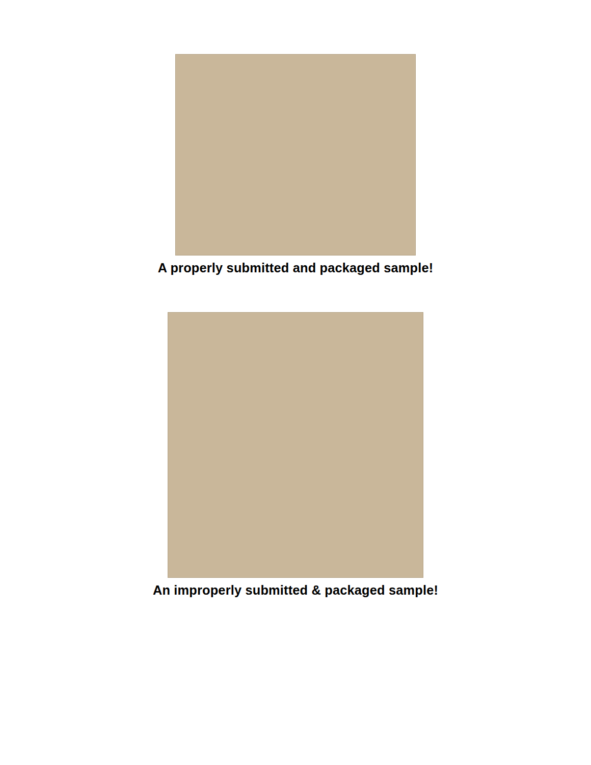A properly submitted and packaged sample!
An improperly submitted & packaged sample!